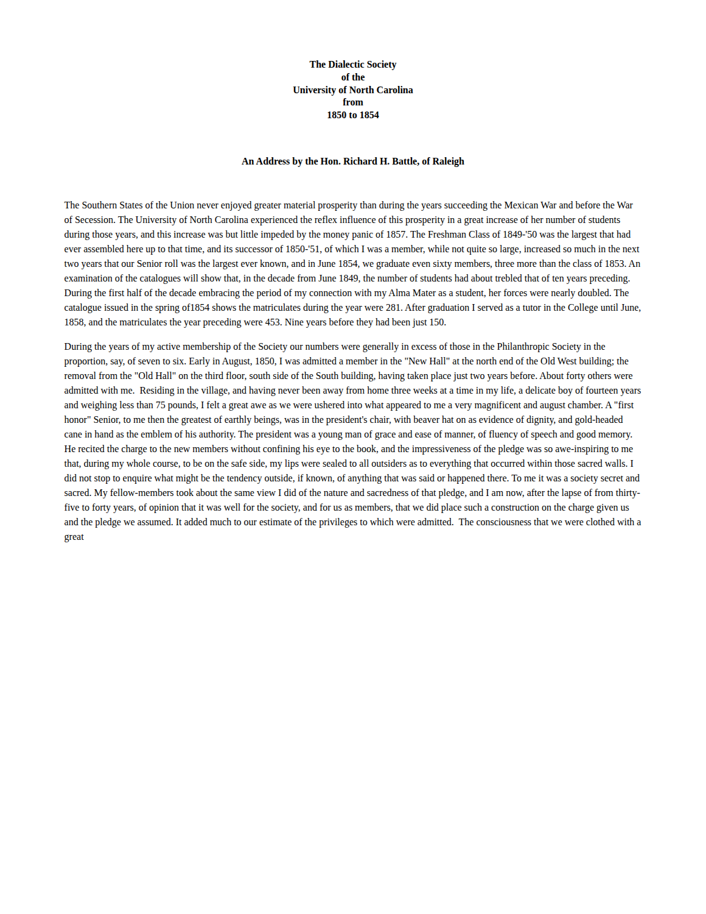The Dialectic Society
of the
University of North Carolina
from
1850 to 1854
An Address by the Hon. Richard H. Battle, of Raleigh
The Southern States of the Union never enjoyed greater material prosperity than during the years succeeding the Mexican War and before the War of Secession. The University of North Carolina experienced the reflex influence of this prosperity in a great increase of her number of students during those years, and this increase was but little impeded by the money panic of 1857. The Freshman Class of 1849-'50 was the largest that had ever assembled here up to that time, and its successor of 1850-'51, of which I was a member, while not quite so large, increased so much in the next two years that our Senior roll was the largest ever known, and in June 1854, we graduate even sixty members, three more than the class of 1853. An examination of the catalogues will show that, in the decade from June 1849, the number of students had about trebled that of ten years preceding. During the first half of the decade embracing the period of my connection with my Alma Mater as a student, her forces were nearly doubled. The catalogue issued in the spring of1854 shows the matriculates during the year were 281. After graduation I served as a tutor in the College until June, 1858, and the matriculates the year preceding were 453. Nine years before they had been just 150.
During the years of my active membership of the Society our numbers were generally in excess of those in the Philanthropic Society in the proportion, say, of seven to six. Early in August, 1850, I was admitted a member in the "New Hall" at the north end of the Old West building; the removal from the "Old Hall" on the third floor, south side of the South building, having taken place just two years before. About forty others were admitted with me. Residing in the village, and having never been away from home three weeks at a time in my life, a delicate boy of fourteen years and weighing less than 75 pounds, I felt a great awe as we were ushered into what appeared to me a very magnificent and august chamber. A "first honor" Senior, to me then the greatest of earthly beings, was in the president's chair, with beaver hat on as evidence of dignity, and gold-headed cane in hand as the emblem of his authority. The president was a young man of grace and ease of manner, of fluency of speech and good memory. He recited the charge to the new members without confining his eye to the book, and the impressiveness of the pledge was so awe-inspiring to me that, during my whole course, to be on the safe side, my lips were sealed to all outsiders as to everything that occurred within those sacred walls. I did not stop to enquire what might be the tendency outside, if known, of anything that was said or happened there. To me it was a society secret and sacred. My fellow-members took about the same view I did of the nature and sacredness of that pledge, and I am now, after the lapse of from thirty-five to forty years, of opinion that it was well for the society, and for us as members, that we did place such a construction on the charge given us and the pledge we assumed. It added much to our estimate of the privileges to which were admitted. The consciousness that we were clothed with a great